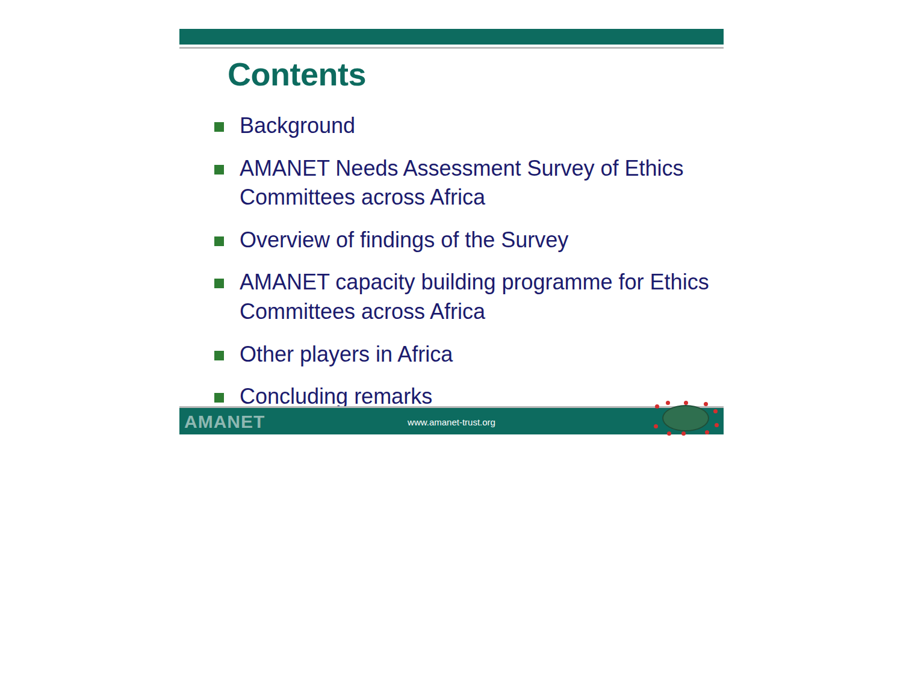Contents
Background
AMANET Needs Assessment Survey of Ethics Committees across Africa
Overview of findings of the Survey
AMANET capacity building programme for Ethics Committees across Africa
Other players in Africa
Concluding remarks
AMANET
www.amanet-trust.org